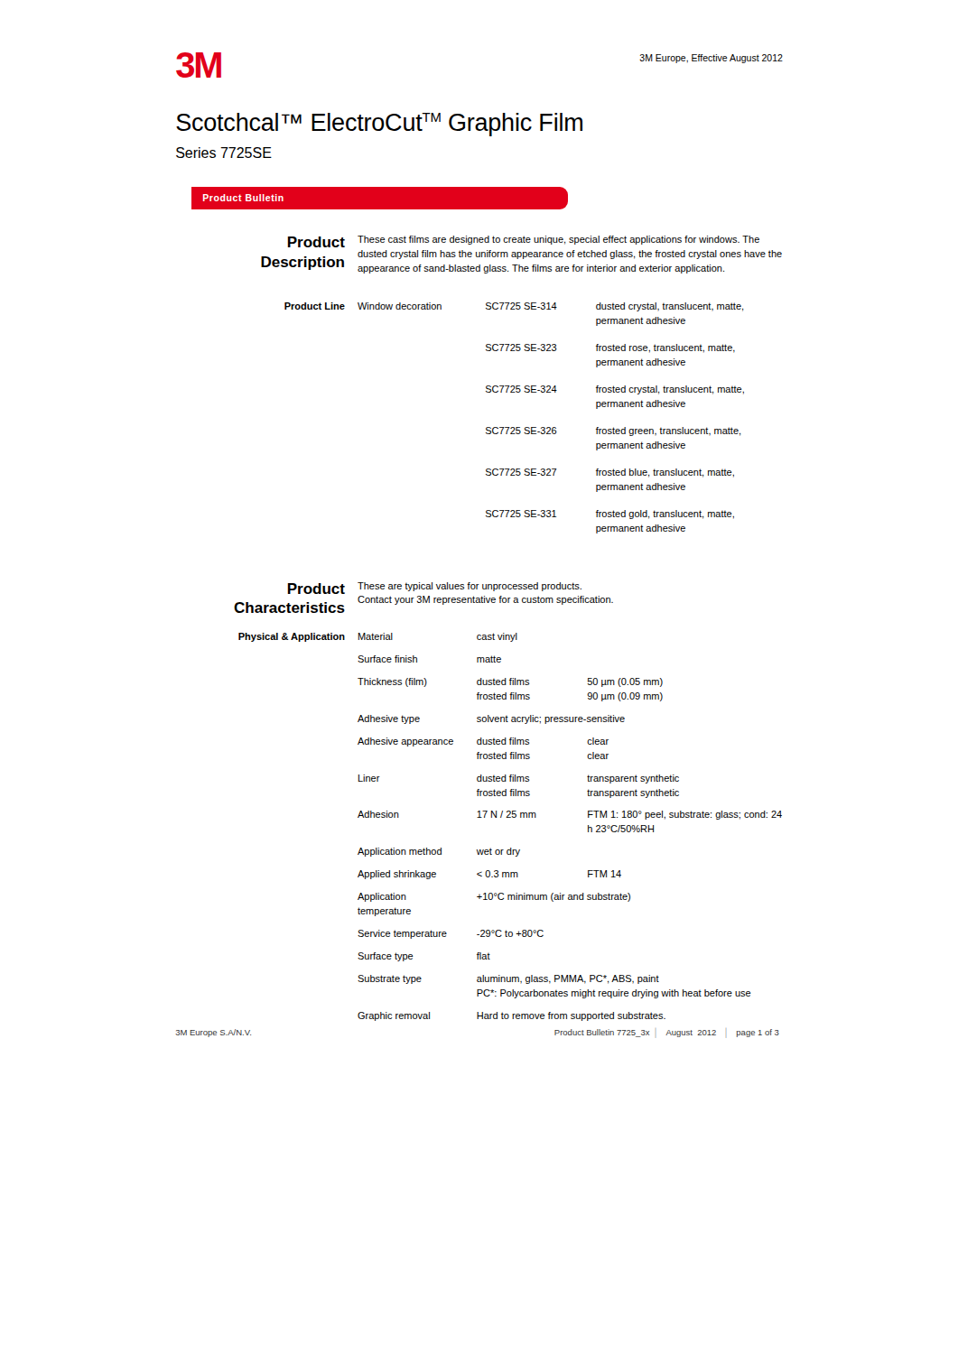3M
3M Europe, Effective August 2012
Scotchcal™ ElectroCutTM Graphic Film
Series 7725SE
Product Bulletin
Product
Description
These cast films are designed to create unique, special effect applications for windows. The dusted crystal film has the uniform appearance of etched glass, the frosted crystal ones have the appearance of sand-blasted glass. The films are for interior and exterior application.
Product Line
| Window decoration | SC7725 SE-314 | dusted crystal, translucent, matte, permanent adhesive |
| | SC7725 SE-323 | frosted rose, translucent, matte, permanent adhesive |
| | SC7725 SE-324 | frosted crystal, translucent, matte, permanent adhesive |
| | SC7725 SE-326 | frosted green, translucent, matte, permanent adhesive |
| | SC7725 SE-327 | frosted blue, translucent, matte, permanent adhesive |
| | SC7725 SE-331 | frosted gold, translucent, matte, permanent adhesive |
Product
Characteristics
These are typical values for unprocessed products.
Contact your 3M representative for a custom specification.
Physical & Application
| Material | cast vinyl |
| Surface finish | matte |
| Thickness (film) | dusted films frosted films | 50 µm (0.05 mm) 90 µm (0.09 mm) |
| Adhesive type | solvent acrylic; pressure-sensitive |
| Adhesive appearance | dusted films frosted films | clear clear |
| Liner | dusted films frosted films | transparent synthetic transparent synthetic |
| Adhesion | 17 N / 25 mm | FTM 1: 180° peel, substrate: glass; cond: 24 h 23°C/50%RH |
| Application method | wet or dry |
| Applied shrinkage | < 0.3 mm | FTM 14 |
| Application temperature | +10°C minimum (air and substrate) |
| Service temperature | -29°C to +80°C |
| Surface type | flat |
| Substrate type | aluminum, glass, PMMA, PC*, ABS, paint PC*: Polycarbonates might require drying with heat before use |
| Graphic removal | Hard to remove from supported substrates. |
3M Europe S.A/N.V.
Product Bulletin 7725_3x│August 2012│page 1 of 3